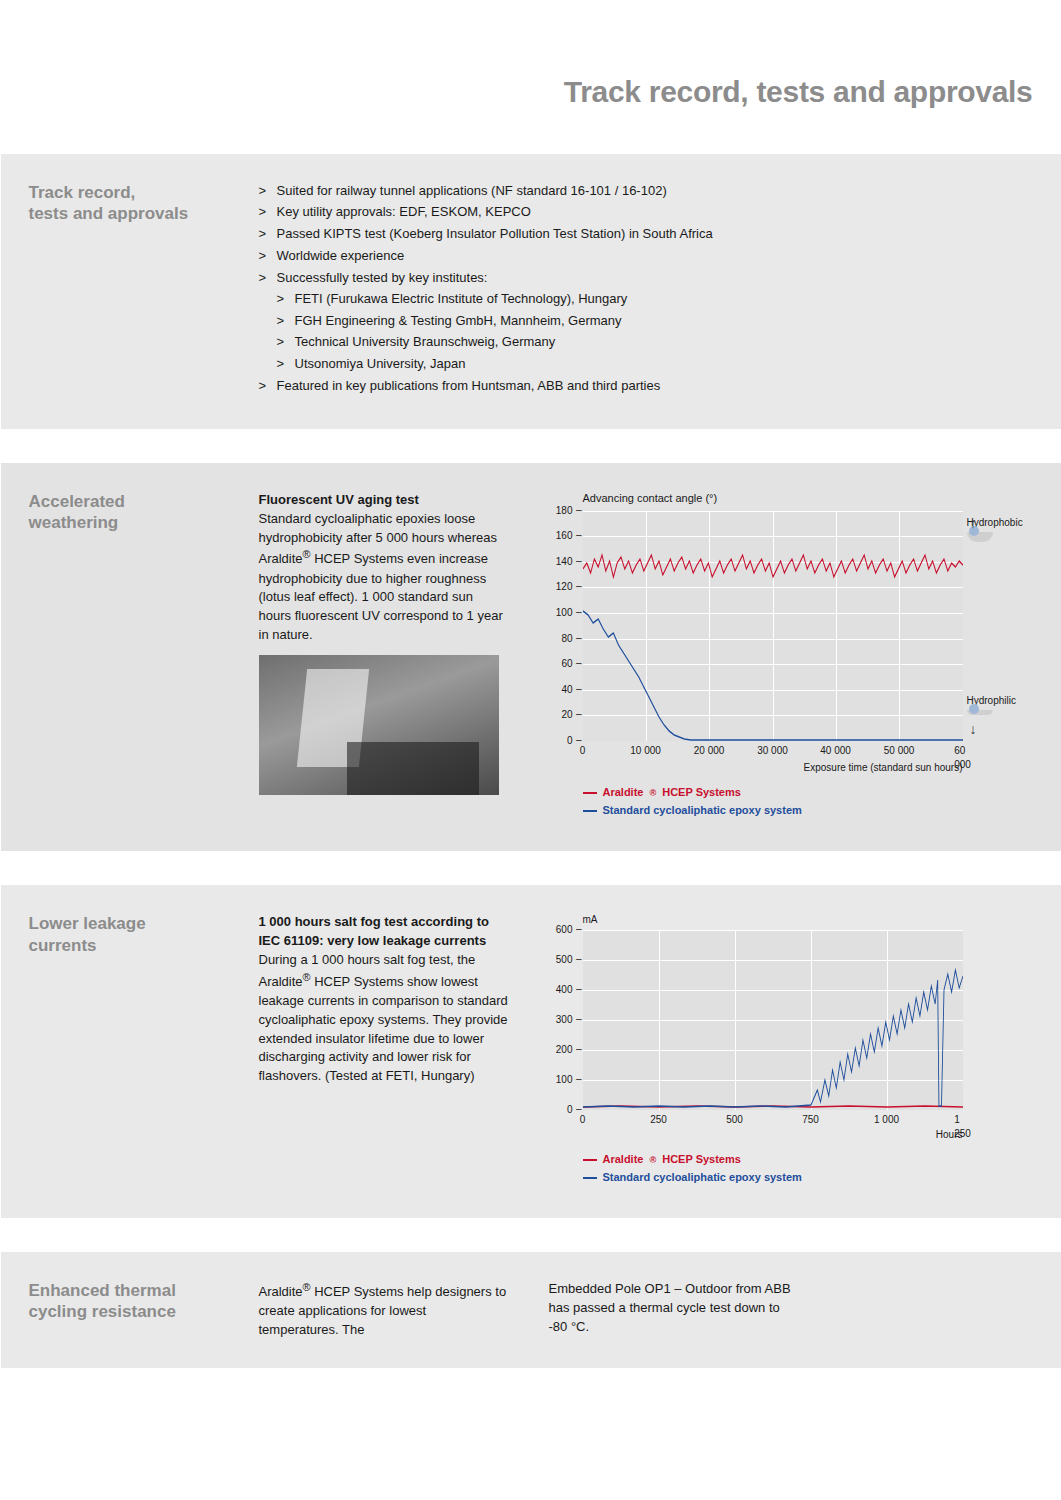Track record, tests and approvals
Track record,
tests and approvals
Suited for railway tunnel applications (NF standard 16-101 / 16-102)
Key utility approvals: EDF, ESKOM, KEPCO
Passed KIPTS test (Koeberg Insulator Pollution Test Station) in South Africa
Worldwide experience
Successfully tested by key institutes:
FETI (Furukawa Electric Institute of Technology), Hungary
FGH Engineering & Testing GmbH, Mannheim, Germany
Technical University Braunschweig, Germany
Utsonomiya University, Japan
Featured in key publications from Huntsman, ABB and third parties
Accelerated
weathering
Fluorescent UV aging test
Standard cycloaliphatic epoxies loose hydrophobicity after 5 000 hours whereas Araldite® HCEP Systems even increase hydropho­bicity due to higher roughness (lotus leaf effect). 1 000 standard sun hours fluorescent UV corre­spond to 1 year in nature.
Advancing contact angle (°)
180 160 140 120 100 80 60 40 20 0
Hydrophobic
Hydrophilic
↑
↓
0 10 000 20 000 30 000 40 000 50 000 60 000
Exposure time (standard sun hours)
Araldite® HCEP Systems
Standard cycloaliphatic epoxy system
Lower leakage
currents
1 000 hours salt fog test according to IEC 61109: very low leakage currents
During a 1 000 hours salt fog test, the Araldite® HCEP Systems show lowest leakage currents in comparison to standard cycloali­phatic epoxy systems. They pro­vide extended insulator lifetime due to lower discharging activity and lower risk for flashovers. (Tested at FETI, Hungary)
mA
600 500 400 300 200 100 0
0 250 500 750 1 000 1 250
Hours
Araldite® HCEP Systems
Standard cycloaliphatic epoxy system
Enhanced thermal
cycling resistance
Araldite® HCEP Systems help designers to create applications for lowest temperatures. The
Embedded Pole OP1 – Outdoor from ABB has passed a thermal cycle test down to -80 °C.